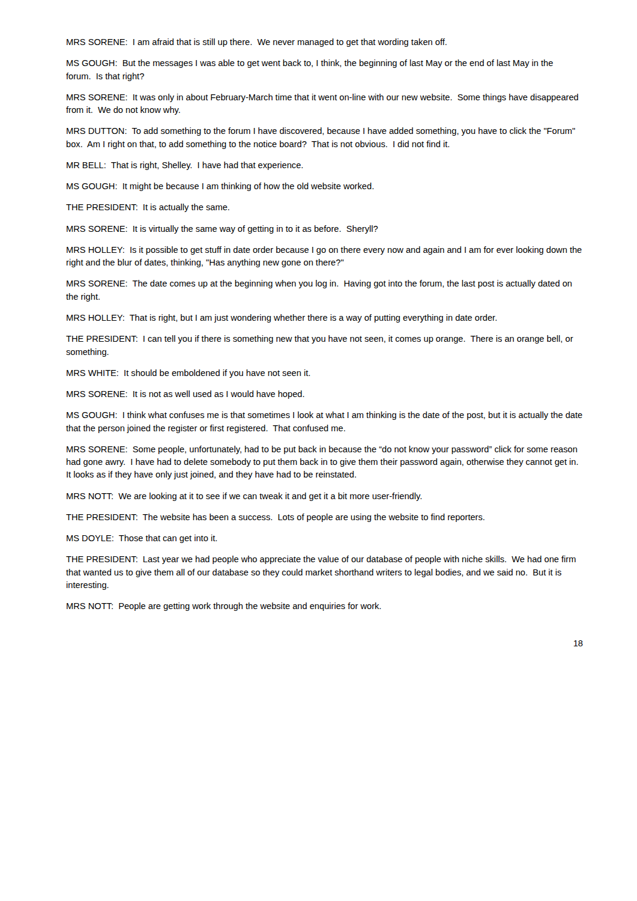MRS SORENE: I am afraid that is still up there. We never managed to get that wording taken off.
MS GOUGH: But the messages I was able to get went back to, I think, the beginning of last May or the end of last May in the forum. Is that right?
MRS SORENE: It was only in about February-March time that it went on-line with our new website. Some things have disappeared from it. We do not know why.
MRS DUTTON: To add something to the forum I have discovered, because I have added something, you have to click the "Forum" box. Am I right on that, to add something to the notice board? That is not obvious. I did not find it.
MR BELL: That is right, Shelley. I have had that experience.
MS GOUGH: It might be because I am thinking of how the old website worked.
THE PRESIDENT: It is actually the same.
MRS SORENE: It is virtually the same way of getting in to it as before. Sheryll?
MRS HOLLEY: Is it possible to get stuff in date order because I go on there every now and again and I am for ever looking down the right and the blur of dates, thinking, "Has anything new gone on there?"
MRS SORENE: The date comes up at the beginning when you log in. Having got into the forum, the last post is actually dated on the right.
MRS HOLLEY: That is right, but I am just wondering whether there is a way of putting everything in date order.
THE PRESIDENT: I can tell you if there is something new that you have not seen, it comes up orange. There is an orange bell, or something.
MRS WHITE: It should be emboldened if you have not seen it.
MRS SORENE: It is not as well used as I would have hoped.
MS GOUGH: I think what confuses me is that sometimes I look at what I am thinking is the date of the post, but it is actually the date that the person joined the register or first registered. That confused me.
MRS SORENE: Some people, unfortunately, had to be put back in because the “do not know your password” click for some reason had gone awry. I have had to delete somebody to put them back in to give them their password again, otherwise they cannot get in. It looks as if they have only just joined, and they have had to be reinstated.
MRS NOTT: We are looking at it to see if we can tweak it and get it a bit more user-friendly.
THE PRESIDENT: The website has been a success. Lots of people are using the website to find reporters.
MS DOYLE: Those that can get into it.
THE PRESIDENT: Last year we had people who appreciate the value of our database of people with niche skills. We had one firm that wanted us to give them all of our database so they could market shorthand writers to legal bodies, and we said no. But it is interesting.
MRS NOTT: People are getting work through the website and enquiries for work.
18